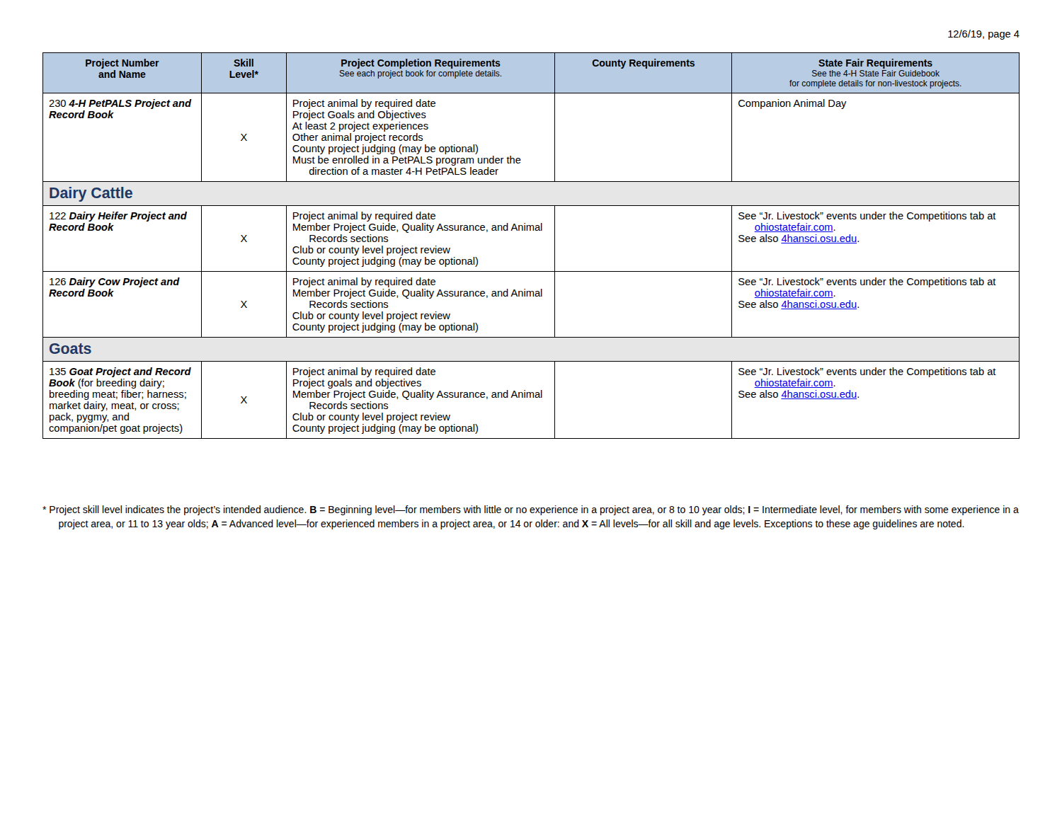12/6/19, page 4
| Project Number and Name | Skill Level* | Project Completion Requirements See each project book for complete details. | County Requirements | State Fair Requirements See the 4-H State Fair Guidebook for complete details for non-livestock projects. |
| --- | --- | --- | --- | --- |
| 230 4-H PetPALS Project and Record Book | X | Project animal by required date Project Goals and Objectives At least 2 project experiences Other animal project records County project judging (may be optional) Must be enrolled in a PetPALS program under the direction of a master 4-H PetPALS leader | | Companion Animal Day |
| Dairy Cattle |
| 122 Dairy Heifer Project and Record Book | X | Project animal by required date Member Project Guide, Quality Assurance, and Animal Records sections Club or county level project review County project judging (may be optional) | | See “Jr. Livestock” events under the Competitions tab at ohiostatefair.com . See also 4hansci.osu.edu . |
| 126 Dairy Cow Project and Record Book | X | Project animal by required date Member Project Guide, Quality Assurance, and Animal Records sections Club or county level project review County project judging (may be optional) | | See “Jr. Livestock” events under the Competitions tab at ohiostatefair.com . See also 4hansci.osu.edu . |
| Goats |
| 135 Goat Project and Record Book (for breeding dairy; breeding meat; fiber; harness; market dairy, meat, or cross; pack, pygmy, and companion/pet goat projects) | X | Project animal by required date Project goals and objectives Member Project Guide, Quality Assurance, and Animal Records sections Club or county level project review County project judging (may be optional) | | See “Jr. Livestock” events under the Competitions tab at ohiostatefair.com . See also 4hansci.osu.edu . |
* Project skill level indicates the project’s intended audience. B = Beginning level—for members with little or no experience in a project area, or 8 to 10 year olds; I = Intermediate level, for members with some experience in a project area, or 11 to 13 year olds; A = Advanced level—for experienced members in a project area, or 14 or older: and X = All levels—for all skill and age levels. Exceptions to these age guidelines are noted.